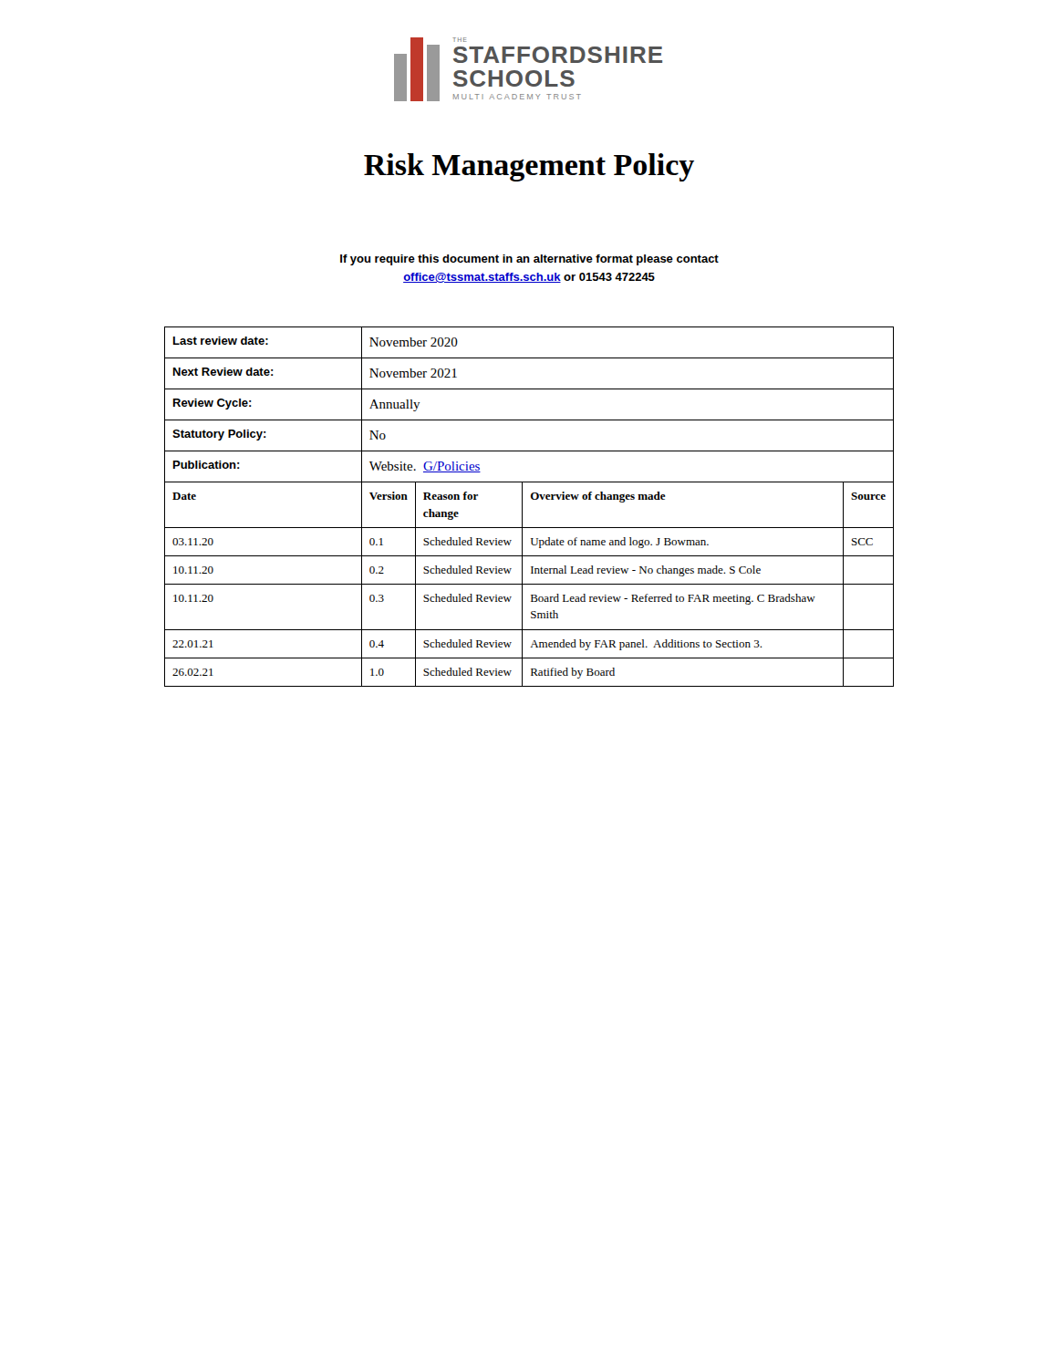THE
STAFFORDSHIRE
SCHOOLS
MULTI ACADEMY TRUST
Risk Management Policy
If you require this document in an alternative format please contact
office@tssmat.staffs.sch.uk or 01543 472245
| Last review date: | November 2020 |
| Next Review date: | November 2021 |
| Review Cycle: | Annually |
| Statutory Policy: | No |
| Publication: | Website. G/Policies |
| Date | Version | Reason for change | Overview of changes made | Source |
| 03.11.20 | 0.1 | Scheduled Review | Update of name and logo. J Bowman. | SCC |
| 10.11.20 | 0.2 | Scheduled Review | Internal Lead review - No changes made. S Cole | |
| 10.11.20 | 0.3 | Scheduled Review | Board Lead review - Referred to FAR meeting. C Bradshaw Smith | |
| 22.01.21 | 0.4 | Scheduled Review | Amended by FAR panel. Additions to Section 3. | |
| 26.02.21 | 1.0 | Scheduled Review | Ratified by Board | |